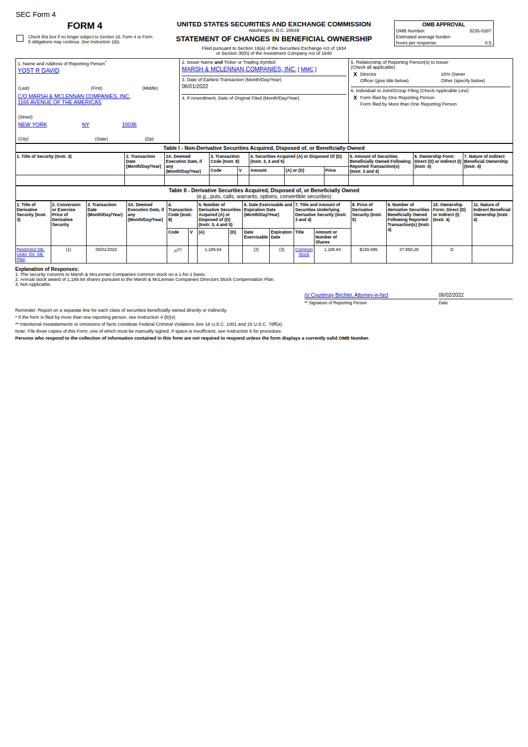| SEC Form 4 | | |
| FORM 4 / / Check this box if no longer subject to Section 16. Form 4 or Form 5 obligations may continue. See Instruction 1(b). / | UNITED STATES SECURITIES AND EXCHANGE COMMISSION Washington, D.C. 20549 STATEMENT OF CHANGES IN BENEFICIAL OWNERSHIP Filed pursuant to Section 16(a) of the Securities Exchange Act of 1934 or Section 30(h) of the Investment Company Act of 1940 | / OMB APPROVAL / / OMB Number: / 3235-0287 / / Estimated average burden / / hours per response: / 0.5 / |
| 1. Name and Address of Reporting Person * YOST R DAVID / (Last) / (First) / (Middle) / C/O MARSH & MCLENNAN COMPANIES, INC. 1166 AVENUE OF THE AMERICAS / (Street) / / NEW YORK / NY / 10036 / / (City) / (State) / (Zip) / | 2. Issuer Name and Ticker or Trading Symbol MARSH & MCLENNAN COMPANIES, INC. [ MMC ] 3. Date of Earliest Transaction (Month/Day/Year) 06/01/2022 4. If Amendment, Date of Original Filed (Month/Day/Year) | 5. Relationship of Reporting Person(s) to Issuer (Check all applicable) / X / Director / / 10% Owner / / / Officer (give title below) / / Other (specify below) / 6. Individual or Joint/Group Filing (Check Applicable Line) / X / Form filed by One Reporting Person / / / Form filed by More than One Reporting Person / |
| Table I - Non-Derivative Securities Acquired, Disposed of, or Beneficially Owned |
| 1. Title of Security (Instr. 3) | 2. Transaction Date (Month/Day/Year) | 2A. Deemed Execution Date, if any (Month/Day/Year) | 3. Transaction Code (Instr. 8) | 4. Securities Acquired (A) or Disposed Of (D) (Instr. 3, 4 and 5) | 5. Amount of Securities Beneficially Owned Following Reported Transaction(s) (Instr. 3 and 4) | 6. Ownership Form: Direct (D) or Indirect (I) (Instr. 4) | 7. Nature of Indirect Beneficial Ownership (Instr. 4) |
| --- | --- | --- | --- | --- | --- | --- | --- |
| Code | V | Amount | (A) or (D) | Price |
| Table II - Derivative Securities Acquired, Disposed of, or Beneficially Owned (e.g., puts, calls, warrants, options, convertible securities) |
| 1. Title of Derivative Security (Instr. 3) | 2. Conversion or Exercise Price of Derivative Security | 3. Transaction Date (Month/Day/Year) | 3A. Deemed Execution Date, if any (Month/Day/Year) | 4. Transaction Code (Instr. 8) | 5. Number of Derivative Securities Acquired (A) or Disposed of (D) (Instr. 3, 4 and 5) | 6. Date Exercisable and Expiration Date (Month/Day/Year) | 7. Title and Amount of Securities Underlying Derivative Security (Instr. 3 and 4) | 8. Price of Derivative Security (Instr. 5) | 9. Number of derivative Securities Beneficially Owned Following Reported Transaction(s) (Instr. 4) | 10. Ownership Form: Direct (D) or Indirect (I) (Instr. 4) | 11. Nature of Indirect Beneficial Ownership (Instr. 4) |
| --- | --- | --- | --- | --- | --- | --- | --- | --- | --- | --- | --- |
| Code | V | (A) | (D) | Date Exercisable | Expiration Date | Title | Amount or Number of Shares |
| Restricted Stk. Units- Dir. Stk. Plan | (1) | 06/01/2022 | | A (2) | | 1,189.84 | | (3) | (3) | Common Stock | 1,189.84 | $159.685 | 37,850.28 | D | |
Explanation of Responses:
1. The security converts to Marsh & McLennan Companies common stock on a 1-for-1 basis.
2. Annual stock award of 1,189.84 shares pursuant to the Marsh & McLennan Companies Directors Stock Compensation Plan.
3. Not Applicable.
| | /s/ Courtenay Birchler, Attorney-in-fact | 06/02/2022 |
| | ** Signature of Reporting Person | Date |
Reminder: Report on a separate line for each class of securities beneficially owned directly or indirectly.
* If the form is filed by more than one reporting person, see Instruction 4 (b)(v).
** Intentional misstatements or omissions of facts constitute Federal Criminal Violations See 18 U.S.C. 1001 and 15 U.S.C. 78ff(a).
Note: File three copies of this Form, one of which must be manually signed. If space is insufficient, see Instruction 6 for procedure.
Persons who respond to the collection of information contained in this form are not required to respond unless the form displays a currently valid OMB Number.